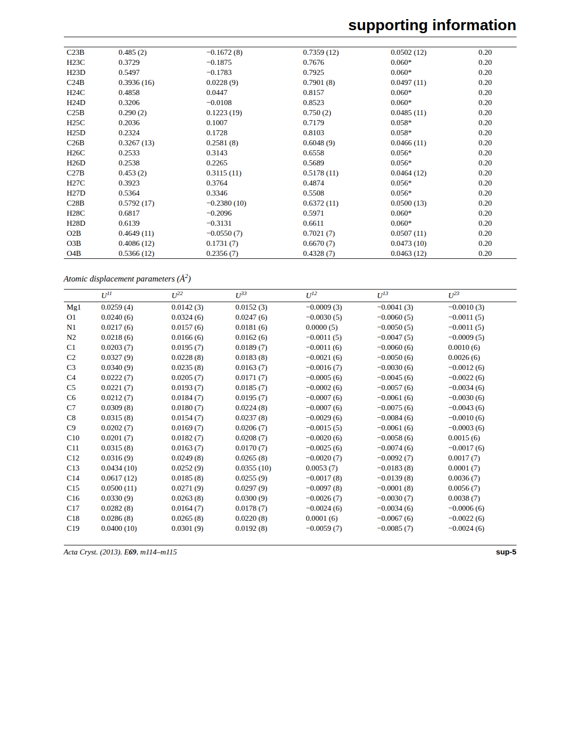supporting information
| C23B | 0.485 (2) | −0.1672 (8) | 0.7359 (12) | 0.0502 (12) | 0.20 |
| H23C | 0.3729 | −0.1875 | 0.7676 | 0.060* | 0.20 |
| H23D | 0.5497 | −0.1783 | 0.7925 | 0.060* | 0.20 |
| C24B | 0.3936 (16) | 0.0228 (9) | 0.7901 (8) | 0.0497 (11) | 0.20 |
| H24C | 0.4858 | 0.0447 | 0.8157 | 0.060* | 0.20 |
| H24D | 0.3206 | −0.0108 | 0.8523 | 0.060* | 0.20 |
| C25B | 0.290 (2) | 0.1223 (19) | 0.750 (2) | 0.0485 (11) | 0.20 |
| H25C | 0.2036 | 0.1007 | 0.7179 | 0.058* | 0.20 |
| H25D | 0.2324 | 0.1728 | 0.8103 | 0.058* | 0.20 |
| C26B | 0.3267 (13) | 0.2581 (8) | 0.6048 (9) | 0.0466 (11) | 0.20 |
| H26C | 0.2533 | 0.3143 | 0.6558 | 0.056* | 0.20 |
| H26D | 0.2538 | 0.2265 | 0.5689 | 0.056* | 0.20 |
| C27B | 0.453 (2) | 0.3115 (11) | 0.5178 (11) | 0.0464 (12) | 0.20 |
| H27C | 0.3923 | 0.3764 | 0.4874 | 0.056* | 0.20 |
| H27D | 0.5364 | 0.3346 | 0.5508 | 0.056* | 0.20 |
| C28B | 0.5792 (17) | −0.2380 (10) | 0.6372 (11) | 0.0500 (13) | 0.20 |
| H28C | 0.6817 | −0.2096 | 0.5971 | 0.060* | 0.20 |
| H28D | 0.6139 | −0.3131 | 0.6611 | 0.060* | 0.20 |
| O2B | 0.4649 (11) | −0.0550 (7) | 0.7021 (7) | 0.0507 (11) | 0.20 |
| O3B | 0.4086 (12) | 0.1731 (7) | 0.6670 (7) | 0.0473 (10) | 0.20 |
| O4B | 0.5366 (12) | 0.2356 (7) | 0.4328 (7) | 0.0463 (12) | 0.20 |
Atomic displacement parameters (Å2)
| | U 11 | U 22 | U 33 | U 12 | U 13 | U 23 |
| --- | --- | --- | --- | --- | --- | --- |
| Mg1 | 0.0259 (4) | 0.0142 (3) | 0.0152 (3) | −0.0009 (3) | −0.0041 (3) | −0.0010 (3) |
| O1 | 0.0240 (6) | 0.0324 (6) | 0.0247 (6) | −0.0030 (5) | −0.0060 (5) | −0.0011 (5) |
| N1 | 0.0217 (6) | 0.0157 (6) | 0.0181 (6) | 0.0000 (5) | −0.0050 (5) | −0.0011 (5) |
| N2 | 0.0218 (6) | 0.0166 (6) | 0.0162 (6) | −0.0011 (5) | −0.0047 (5) | −0.0009 (5) |
| C1 | 0.0203 (7) | 0.0195 (7) | 0.0189 (7) | −0.0011 (6) | −0.0060 (6) | 0.0010 (6) |
| C2 | 0.0327 (9) | 0.0228 (8) | 0.0183 (8) | −0.0021 (6) | −0.0050 (6) | 0.0026 (6) |
| C3 | 0.0340 (9) | 0.0235 (8) | 0.0163 (7) | −0.0016 (7) | −0.0030 (6) | −0.0012 (6) |
| C4 | 0.0222 (7) | 0.0205 (7) | 0.0171 (7) | −0.0005 (6) | −0.0045 (6) | −0.0022 (6) |
| C5 | 0.0221 (7) | 0.0193 (7) | 0.0185 (7) | −0.0002 (6) | −0.0057 (6) | −0.0034 (6) |
| C6 | 0.0212 (7) | 0.0184 (7) | 0.0195 (7) | −0.0007 (6) | −0.0061 (6) | −0.0030 (6) |
| C7 | 0.0309 (8) | 0.0180 (7) | 0.0224 (8) | −0.0007 (6) | −0.0075 (6) | −0.0043 (6) |
| C8 | 0.0315 (8) | 0.0154 (7) | 0.0237 (8) | −0.0029 (6) | −0.0084 (6) | −0.0010 (6) |
| C9 | 0.0202 (7) | 0.0169 (7) | 0.0206 (7) | −0.0015 (5) | −0.0061 (6) | −0.0003 (6) |
| C10 | 0.0201 (7) | 0.0182 (7) | 0.0208 (7) | −0.0020 (6) | −0.0058 (6) | 0.0015 (6) |
| C11 | 0.0315 (8) | 0.0163 (7) | 0.0170 (7) | −0.0025 (6) | −0.0074 (6) | −0.0017 (6) |
| C12 | 0.0316 (9) | 0.0249 (8) | 0.0265 (8) | −0.0020 (7) | −0.0092 (7) | 0.0017 (7) |
| C13 | 0.0434 (10) | 0.0252 (9) | 0.0355 (10) | 0.0053 (7) | −0.0183 (8) | 0.0001 (7) |
| C14 | 0.0617 (12) | 0.0185 (8) | 0.0255 (9) | −0.0017 (8) | −0.0139 (8) | 0.0036 (7) |
| C15 | 0.0500 (11) | 0.0271 (9) | 0.0297 (9) | −0.0097 (8) | −0.0001 (8) | 0.0056 (7) |
| C16 | 0.0330 (9) | 0.0263 (8) | 0.0300 (9) | −0.0026 (7) | −0.0030 (7) | 0.0038 (7) |
| C17 | 0.0282 (8) | 0.0164 (7) | 0.0178 (7) | −0.0024 (6) | −0.0034 (6) | −0.0006 (6) |
| C18 | 0.0286 (8) | 0.0265 (8) | 0.0220 (8) | 0.0001 (6) | −0.0067 (6) | −0.0022 (6) |
| C19 | 0.0400 (10) | 0.0301 (9) | 0.0192 (8) | −0.0059 (7) | −0.0085 (7) | −0.0024 (6) |
Acta Cryst. (2013). E69, m114–m115
sup-5